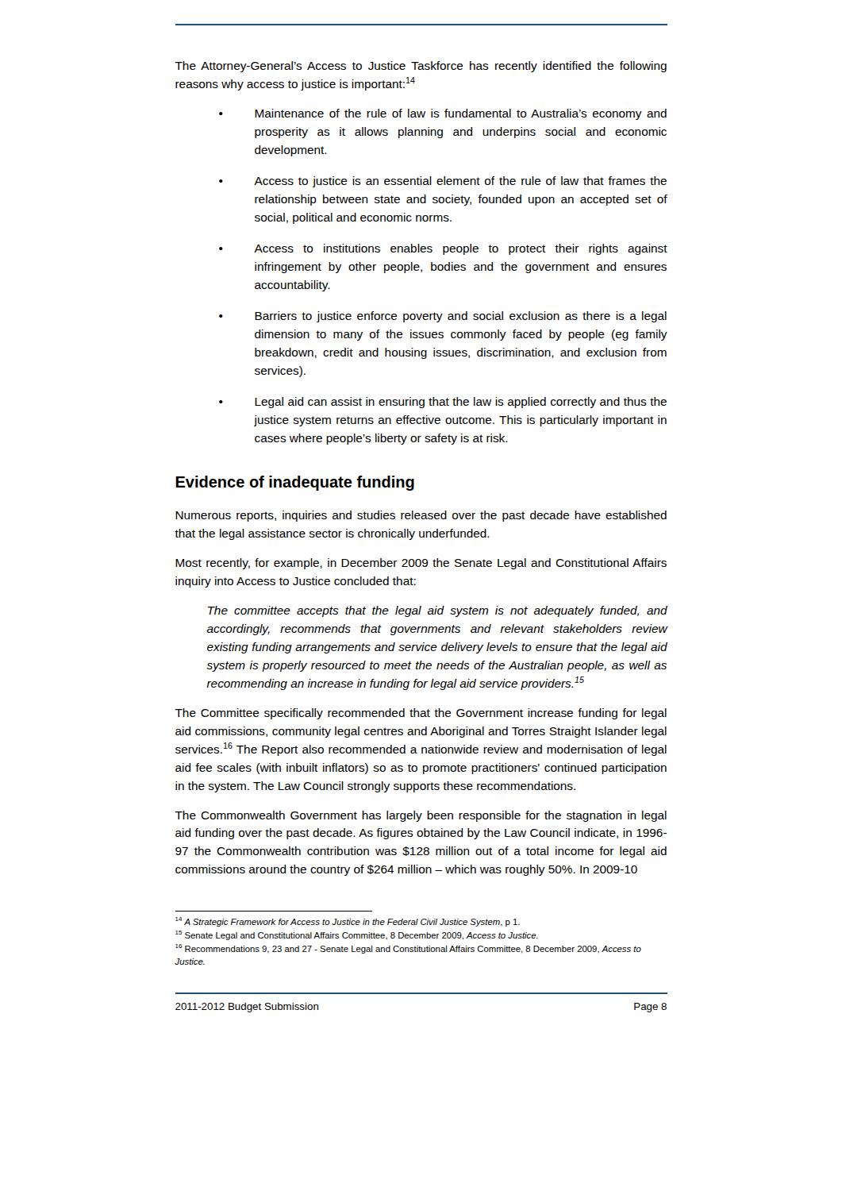The Attorney-General’s Access to Justice Taskforce has recently identified the following reasons why access to justice is important:14
Maintenance of the rule of law is fundamental to Australia’s economy and prosperity as it allows planning and underpins social and economic development.
Access to justice is an essential element of the rule of law that frames the relationship between state and society, founded upon an accepted set of social, political and economic norms.
Access to institutions enables people to protect their rights against infringement by other people, bodies and the government and ensures accountability.
Barriers to justice enforce poverty and social exclusion as there is a legal dimension to many of the issues commonly faced by people (eg family breakdown, credit and housing issues, discrimination, and exclusion from services).
Legal aid can assist in ensuring that the law is applied correctly and thus the justice system returns an effective outcome. This is particularly important in cases where people’s liberty or safety is at risk.
Evidence of inadequate funding
Numerous reports, inquiries and studies released over the past decade have established that the legal assistance sector is chronically underfunded.
Most recently, for example, in December 2009 the Senate Legal and Constitutional Affairs inquiry into Access to Justice concluded that:
The committee accepts that the legal aid system is not adequately funded, and accordingly, recommends that governments and relevant stakeholders review existing funding arrangements and service delivery levels to ensure that the legal aid system is properly resourced to meet the needs of the Australian people, as well as recommending an increase in funding for legal aid service providers.15
The Committee specifically recommended that the Government increase funding for legal aid commissions, community legal centres and Aboriginal and Torres Straight Islander legal services.16 The Report also recommended a nationwide review and modernisation of legal aid fee scales (with inbuilt inflators) so as to promote practitioners' continued participation in the system. The Law Council strongly supports these recommendations.
The Commonwealth Government has largely been responsible for the stagnation in legal aid funding over the past decade. As figures obtained by the Law Council indicate, in 1996-97 the Commonwealth contribution was $128 million out of a total income for legal aid commissions around the country of $264 million – which was roughly 50%. In 2009-10
14 A Strategic Framework for Access to Justice in the Federal Civil Justice System, p 1.
15 Senate Legal and Constitutional Affairs Committee, 8 December 2009, Access to Justice.
16 Recommendations 9, 23 and 27 - Senate Legal and Constitutional Affairs Committee, 8 December 2009, Access to Justice.
2011-2012 Budget Submission Page 8